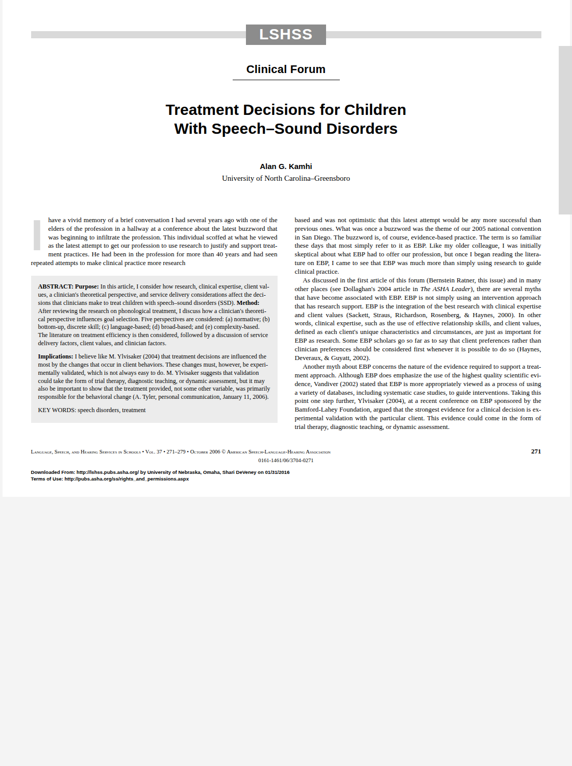LSHSS
Clinical Forum
Treatment Decisions for Children
With Speech–Sound Disorders
Alan G. Kamhi
University of North Carolina–Greensboro
Ihave a vivid memory of a brief conversation I had several years ago with one of the elders of the profession in a hallway at a conference about the latest buzzword that was beginning to infiltrate the profession. This individual scoffed at what he viewed as the latest attempt to get our profession to use research to justify and support treatment practices. He had been in the profession for more than 40 years and had seen repeated attempts to make clinical practice more research
ABSTRACT: Purpose: In this article, I consider how research, clinical expertise, client values, a clinician's theoretical perspective, and service delivery considerations affect the decisions that clinicians make to treat children with speech–sound disorders (SSD). Method: After reviewing the research on phonological treatment, I discuss how a clinician's theoretical perspective influences goal selection. Five perspectives are considered: (a) normative; (b) bottom-up, discrete skill; (c) language-based; (d) broad-based; and (e) complexity-based. The literature on treatment efficiency is then considered, followed by a discussion of service delivery factors, client values, and clinician factors.
Implications: I believe like M. Ylvisaker (2004) that treatment decisions are influenced the most by the changes that occur in client behaviors. These changes must, however, be experimentally validated, which is not always easy to do. M. Ylvisaker suggests that validation could take the form of trial therapy, diagnostic teaching, or dynamic assessment, but it may also be important to show that the treatment provided, not some other variable, was primarily responsible for the behavioral change (A. Tyler, personal communication, January 11, 2006).
KEY WORDS: speech disorders, treatment
based and was not optimistic that this latest attempt would be any more successful than previous ones. What was once a buzzword was the theme of our 2005 national convention in San Diego. The buzzword is, of course, evidence-based practice. The term is so familiar these days that most simply refer to it as EBP. Like my older colleague, I was initially skeptical about what EBP had to offer our profession, but once I began reading the literature on EBP, I came to see that EBP was much more than simply using research to guide clinical practice.
As discussed in the first article of this forum (Bernstein Ratner, this issue) and in many other places (see Dollaghan's 2004 article in The ASHA Leader), there are several myths that have become associated with EBP. EBP is not simply using an intervention approach that has research support. EBP is the integration of the best research with clinical expertise and client values (Sackett, Straus, Richardson, Rosenberg, & Haynes, 2000). In other words, clinical expertise, such as the use of effective relationship skills, and client values, defined as each client's unique characteristics and circumstances, are just as important for EBP as research. Some EBP scholars go so far as to say that client preferences rather than clinician preferences should be considered first whenever it is possible to do so (Haynes, Deveraux, & Guyatt, 2002).
Another myth about EBP concerns the nature of the evidence required to support a treatment approach. Although EBP does emphasize the use of the highest quality scientific evidence, Vandiver (2002) stated that EBP is more appropriately viewed as a process of using a variety of databases, including systematic case studies, to guide interventions. Taking this point one step further, Ylvisaker (2004), at a recent conference on EBP sponsored by the Bamford-Lahey Foundation, argued that the strongest evidence for a clinical decision is experimental validation with the particular client. This evidence could come in the form of trial therapy, diagnostic teaching, or dynamic assessment.
Language, Speech, and Hearing Services in Schools • Vol. 37 • 271–279 • October 2006 © American Speech-Language-Hearing Association 271
0161-1461/06/3704-0271
Downloaded From: http://lshss.pubs.asha.org/ by University of Nebraska, Omaha, Shari DeVeney on 01/31/2016
Terms of Use: http://pubs.asha.org/ss/rights_and_permissions.aspx